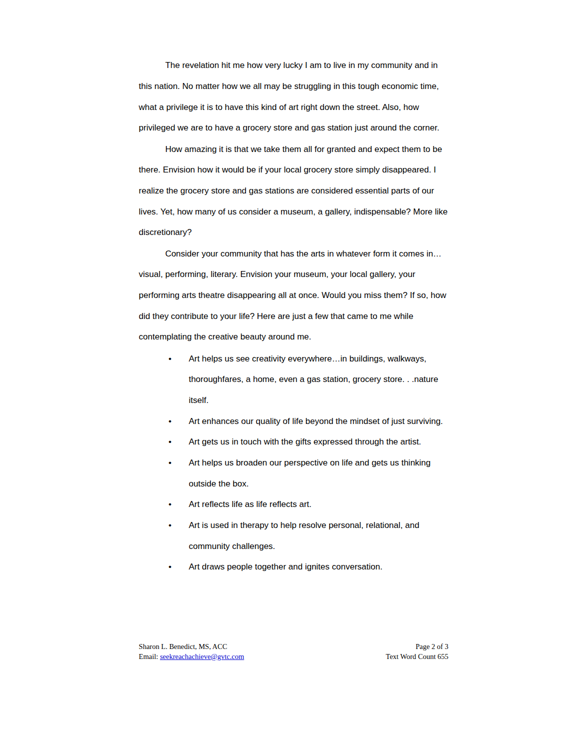The revelation hit me how very lucky I am to live in my community and in this nation. No matter how we all may be struggling in this tough economic time, what a privilege it is to have this kind of art right down the street. Also, how privileged we are to have a grocery store and gas station just around the corner.
How amazing it is that we take them all for granted and expect them to be there. Envision how it would be if your local grocery store simply disappeared. I realize the grocery store and gas stations are considered essential parts of our lives. Yet, how many of us consider a museum, a gallery, indispensable? More like discretionary?
Consider your community that has the arts in whatever form it comes in…visual, performing, literary. Envision your museum, your local gallery, your performing arts theatre disappearing all at once. Would you miss them? If so, how did they contribute to your life? Here are just a few that came to me while contemplating the creative beauty around me.
Art helps us see creativity everywhere…in buildings, walkways, thoroughfares, a home, even a gas station, grocery store. . .nature itself.
Art enhances our quality of life beyond the mindset of just surviving.
Art gets us in touch with the gifts expressed through the artist.
Art helps us broaden our perspective on life and gets us thinking outside the box.
Art reflects life as life reflects art.
Art is used in therapy to help resolve personal, relational, and community challenges.
Art draws people together and ignites conversation.
Sharon L. Benedict, MS, ACC
Email: seekreachachieve@gvtc.com
Page 2 of 3
Text Word Count 655